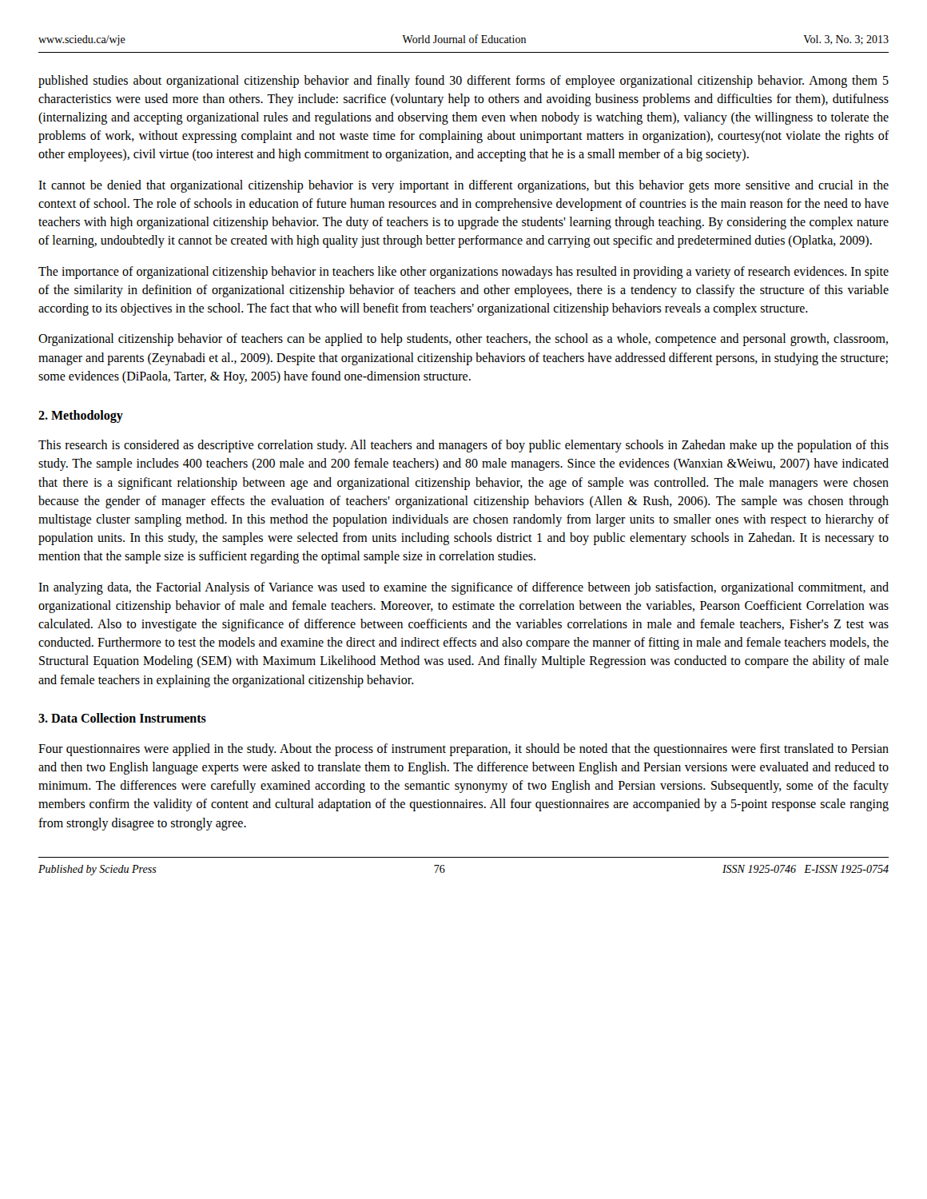www.sciedu.ca/wje World Journal of Education Vol. 3, No. 3; 2013
published studies about organizational citizenship behavior and finally found 30 different forms of employee organizational citizenship behavior. Among them 5 characteristics were used more than others. They include: sacrifice (voluntary help to others and avoiding business problems and difficulties for them), dutifulness (internalizing and accepting organizational rules and regulations and observing them even when nobody is watching them), valiancy (the willingness to tolerate the problems of work, without expressing complaint and not waste time for complaining about unimportant matters in organization), courtesy(not violate the rights of other employees), civil virtue (too interest and high commitment to organization, and accepting that he is a small member of a big society).
It cannot be denied that organizational citizenship behavior is very important in different organizations, but this behavior gets more sensitive and crucial in the context of school. The role of schools in education of future human resources and in comprehensive development of countries is the main reason for the need to have teachers with high organizational citizenship behavior. The duty of teachers is to upgrade the students' learning through teaching. By considering the complex nature of learning, undoubtedly it cannot be created with high quality just through better performance and carrying out specific and predetermined duties (Oplatka, 2009).
The importance of organizational citizenship behavior in teachers like other organizations nowadays has resulted in providing a variety of research evidences. In spite of the similarity in definition of organizational citizenship behavior of teachers and other employees, there is a tendency to classify the structure of this variable according to its objectives in the school. The fact that who will benefit from teachers' organizational citizenship behaviors reveals a complex structure.
Organizational citizenship behavior of teachers can be applied to help students, other teachers, the school as a whole, competence and personal growth, classroom, manager and parents (Zeynabadi et al., 2009). Despite that organizational citizenship behaviors of teachers have addressed different persons, in studying the structure; some evidences (DiPaola, Tarter, & Hoy, 2005) have found one-dimension structure.
2. Methodology
This research is considered as descriptive correlation study. All teachers and managers of boy public elementary schools in Zahedan make up the population of this study. The sample includes 400 teachers (200 male and 200 female teachers) and 80 male managers. Since the evidences (Wanxian &Weiwu, 2007) have indicated that there is a significant relationship between age and organizational citizenship behavior, the age of sample was controlled. The male managers were chosen because the gender of manager effects the evaluation of teachers' organizational citizenship behaviors (Allen & Rush, 2006). The sample was chosen through multistage cluster sampling method. In this method the population individuals are chosen randomly from larger units to smaller ones with respect to hierarchy of population units. In this study, the samples were selected from units including schools district 1 and boy public elementary schools in Zahedan. It is necessary to mention that the sample size is sufficient regarding the optimal sample size in correlation studies.
In analyzing data, the Factorial Analysis of Variance was used to examine the significance of difference between job satisfaction, organizational commitment, and organizational citizenship behavior of male and female teachers. Moreover, to estimate the correlation between the variables, Pearson Coefficient Correlation was calculated. Also to investigate the significance of difference between coefficients and the variables correlations in male and female teachers, Fisher's Z test was conducted. Furthermore to test the models and examine the direct and indirect effects and also compare the manner of fitting in male and female teachers models, the Structural Equation Modeling (SEM) with Maximum Likelihood Method was used. And finally Multiple Regression was conducted to compare the ability of male and female teachers in explaining the organizational citizenship behavior.
3. Data Collection Instruments
Four questionnaires were applied in the study. About the process of instrument preparation, it should be noted that the questionnaires were first translated to Persian and then two English language experts were asked to translate them to English. The difference between English and Persian versions were evaluated and reduced to minimum. The differences were carefully examined according to the semantic synonymy of two English and Persian versions. Subsequently, some of the faculty members confirm the validity of content and cultural adaptation of the questionnaires. All four questionnaires are accompanied by a 5-point response scale ranging from strongly disagree to strongly agree.
Published by Sciedu Press 76 ISSN 1925-0746 E-ISSN 1925-0754